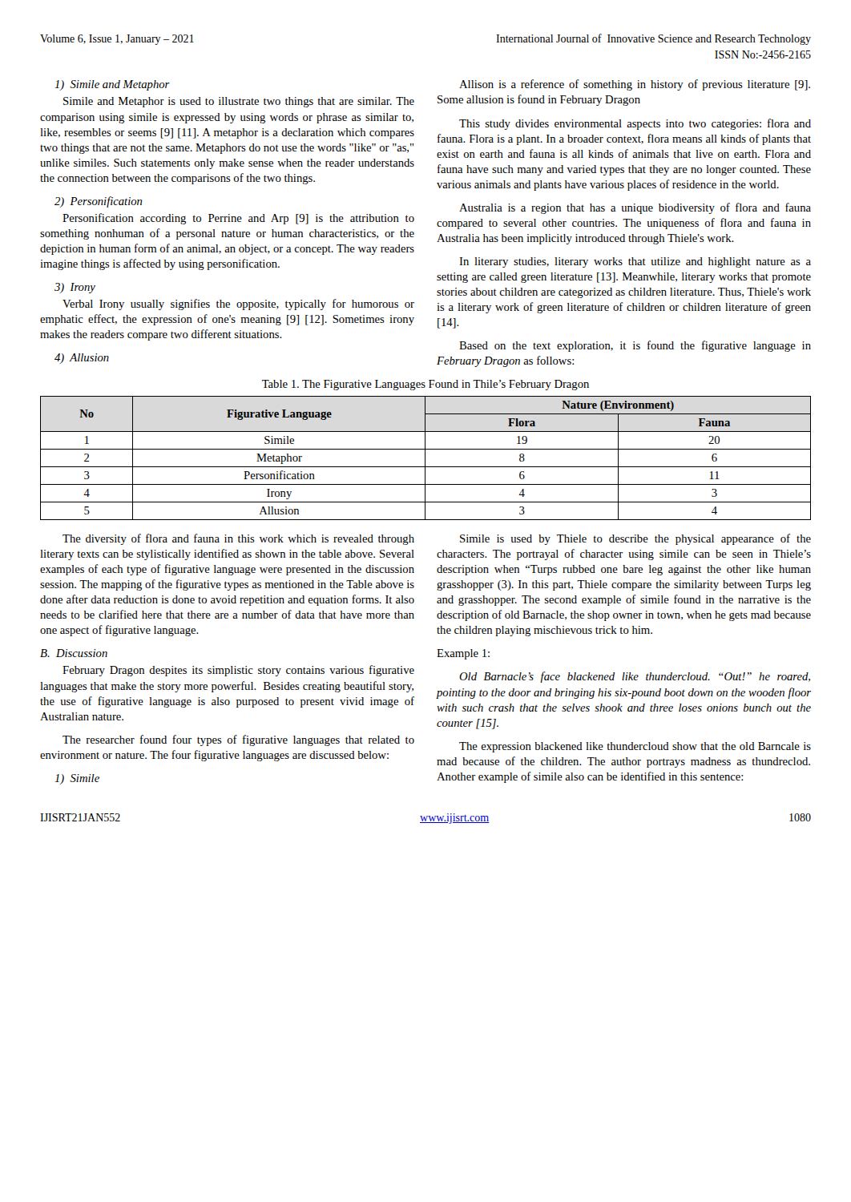Volume 6, Issue 1, January – 2021
International Journal of Innovative Science and Research Technology
ISSN No:-2456-2165
1) Simile and Metaphor
Simile and Metaphor is used to illustrate two things that are similar. The comparison using simile is expressed by using words or phrase as similar to, like, resembles or seems [9] [11]. A metaphor is a declaration which compares two things that are not the same. Metaphors do not use the words "like" or "as," unlike similes. Such statements only make sense when the reader understands the connection between the comparisons of the two things.
2) Personification
Personification according to Perrine and Arp [9] is the attribution to something nonhuman of a personal nature or human characteristics, or the depiction in human form of an animal, an object, or a concept. The way readers imagine things is affected by using personification.
3) Irony
Verbal Irony usually signifies the opposite, typically for humorous or emphatic effect, the expression of one's meaning [9] [12]. Sometimes irony makes the readers compare two different situations.
4) Allusion
Allison is a reference of something in history of previous literature [9]. Some allusion is found in February Dragon
This study divides environmental aspects into two categories: flora and fauna. Flora is a plant. In a broader context, flora means all kinds of plants that exist on earth and fauna is all kinds of animals that live on earth. Flora and fauna have such many and varied types that they are no longer counted. These various animals and plants have various places of residence in the world.
Australia is a region that has a unique biodiversity of flora and fauna compared to several other countries. The uniqueness of flora and fauna in Australia has been implicitly introduced through Thiele's work.
In literary studies, literary works that utilize and highlight nature as a setting are called green literature [13]. Meanwhile, literary works that promote stories about children are categorized as children literature. Thus, Thiele's work is a literary work of green literature of children or children literature of green [14].
Based on the text exploration, it is found the figurative language in February Dragon as follows:
Table 1. The Figurative Languages Found in Thile’s February Dragon
| No | Figurative Language | Nature (Environment) |
| --- | --- | --- |
| Flora | Fauna |
| 1 | Simile | 19 | 20 |
| 2 | Metaphor | 8 | 6 |
| 3 | Personification | 6 | 11 |
| 4 | Irony | 4 | 3 |
| 5 | Allusion | 3 | 4 |
The diversity of flora and fauna in this work which is revealed through literary texts can be stylistically identified as shown in the table above. Several examples of each type of figurative language were presented in the discussion session. The mapping of the figurative types as mentioned in the Table above is done after data reduction is done to avoid repetition and equation forms. It also needs to be clarified here that there are a number of data that have more than one aspect of figurative language.
B. Discussion
February Dragon despites its simplistic story contains various figurative languages that make the story more powerful. Besides creating beautiful story, the use of figurative language is also purposed to present vivid image of Australian nature.
The researcher found four types of figurative languages that related to environment or nature. The four figurative languages are discussed below:
1) Simile
Simile is used by Thiele to describe the physical appearance of the characters. The portrayal of character using simile can be seen in Thiele’s description when “Turps rubbed one bare leg against the other like human grasshopper (3). In this part, Thiele compare the similarity between Turps leg and grasshopper. The second example of simile found in the narrative is the description of old Barnacle, the shop owner in town, when he gets mad because the children playing mischievous trick to him.
Example 1:
Old Barnacle’s face blackened like thundercloud. “Out!” he roared, pointing to the door and bringing his six-pound boot down on the wooden floor with such crash that the selves shook and three loses onions bunch out the counter [15].
The expression blackened like thundercloud show that the old Barncale is mad because of the children. The author portrays madness as thundreclod. Another example of simile also can be identified in this sentence:
IJISRT21JAN552
www.ijisrt.com
1080